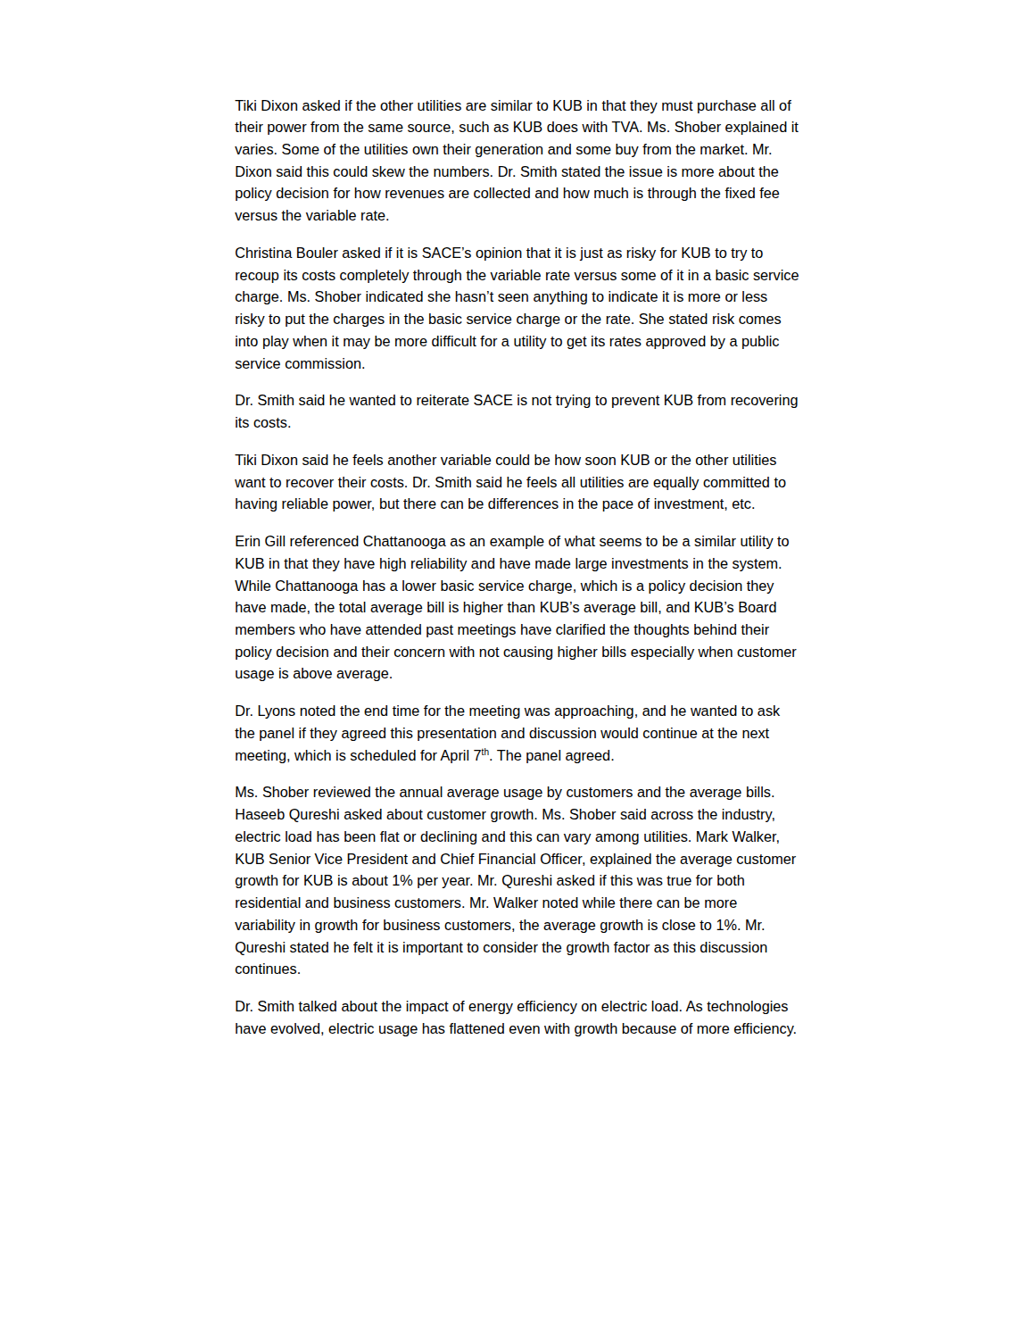Tiki Dixon asked if the other utilities are similar to KUB in that they must purchase all of their power from the same source, such as KUB does with TVA. Ms. Shober explained it varies. Some of the utilities own their generation and some buy from the market. Mr. Dixon said this could skew the numbers. Dr. Smith stated the issue is more about the policy decision for how revenues are collected and how much is through the fixed fee versus the variable rate.
Christina Bouler asked if it is SACE’s opinion that it is just as risky for KUB to try to recoup its costs completely through the variable rate versus some of it in a basic service charge. Ms. Shober indicated she hasn’t seen anything to indicate it is more or less risky to put the charges in the basic service charge or the rate. She stated risk comes into play when it may be more difficult for a utility to get its rates approved by a public service commission.
Dr. Smith said he wanted to reiterate SACE is not trying to prevent KUB from recovering its costs.
Tiki Dixon said he feels another variable could be how soon KUB or the other utilities want to recover their costs. Dr. Smith said he feels all utilities are equally committed to having reliable power, but there can be differences in the pace of investment, etc.
Erin Gill referenced Chattanooga as an example of what seems to be a similar utility to KUB in that they have high reliability and have made large investments in the system. While Chattanooga has a lower basic service charge, which is a policy decision they have made, the total average bill is higher than KUB’s average bill, and KUB’s Board members who have attended past meetings have clarified the thoughts behind their policy decision and their concern with not causing higher bills especially when customer usage is above average.
Dr. Lyons noted the end time for the meeting was approaching, and he wanted to ask the panel if they agreed this presentation and discussion would continue at the next meeting, which is scheduled for April 7th. The panel agreed.
Ms. Shober reviewed the annual average usage by customers and the average bills. Haseeb Qureshi asked about customer growth. Ms. Shober said across the industry, electric load has been flat or declining and this can vary among utilities. Mark Walker, KUB Senior Vice President and Chief Financial Officer, explained the average customer growth for KUB is about 1% per year. Mr. Qureshi asked if this was true for both residential and business customers. Mr. Walker noted while there can be more variability in growth for business customers, the average growth is close to 1%. Mr. Qureshi stated he felt it is important to consider the growth factor as this discussion continues.
Dr. Smith talked about the impact of energy efficiency on electric load. As technologies have evolved, electric usage has flattened even with growth because of more efficiency.